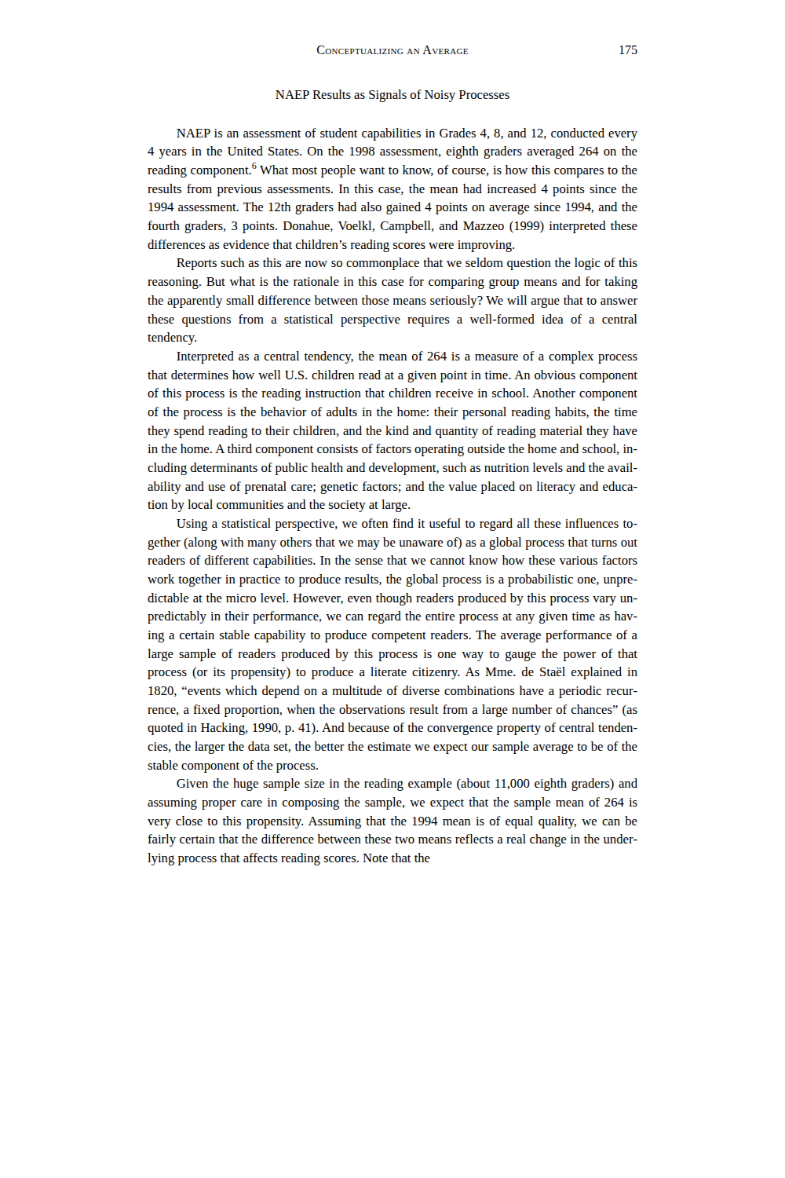Conceptualizing an Average 175
NAEP Results as Signals of Noisy Processes
NAEP is an assessment of student capabilities in Grades 4, 8, and 12, conducted every 4 years in the United States. On the 1998 assessment, eighth graders averaged 264 on the reading component.6 What most people want to know, of course, is how this compares to the results from previous assessments. In this case, the mean had increased 4 points since the 1994 assessment. The 12th graders had also gained 4 points on average since 1994, and the fourth graders, 3 points. Donahue, Voelkl, Campbell, and Mazzeo (1999) interpreted these differences as evidence that children’s reading scores were improving.
Reports such as this are now so commonplace that we seldom question the logic of this reasoning. But what is the rationale in this case for comparing group means and for taking the apparently small difference between those means seriously? We will argue that to answer these questions from a statistical perspective requires a well-formed idea of a central tendency.
Interpreted as a central tendency, the mean of 264 is a measure of a complex process that determines how well U.S. children read at a given point in time. An obvious component of this process is the reading instruction that children receive in school. Another component of the process is the behavior of adults in the home: their personal reading habits, the time they spend reading to their children, and the kind and quantity of reading material they have in the home. A third component consists of factors operating outside the home and school, including determinants of public health and development, such as nutrition levels and the availability and use of prenatal care; genetic factors; and the value placed on literacy and education by local communities and the society at large.
Using a statistical perspective, we often find it useful to regard all these influences together (along with many others that we may be unaware of) as a global process that turns out readers of different capabilities. In the sense that we cannot know how these various factors work together in practice to produce results, the global process is a probabilistic one, unpredictable at the micro level. However, even though readers produced by this process vary unpredictably in their performance, we can regard the entire process at any given time as having a certain stable capability to produce competent readers. The average performance of a large sample of readers produced by this process is one way to gauge the power of that process (or its propensity) to produce a literate citizenry. As Mme. de Staël explained in 1820, “events which depend on a multitude of diverse combinations have a periodic recurrence, a fixed proportion, when the observations result from a large number of chances” (as quoted in Hacking, 1990, p. 41). And because of the convergence property of central tendencies, the larger the data set, the better the estimate we expect our sample average to be of the stable component of the process.
Given the huge sample size in the reading example (about 11,000 eighth graders) and assuming proper care in composing the sample, we expect that the sample mean of 264 is very close to this propensity. Assuming that the 1994 mean is of equal quality, we can be fairly certain that the difference between these two means reflects a real change in the underlying process that affects reading scores. Note that the